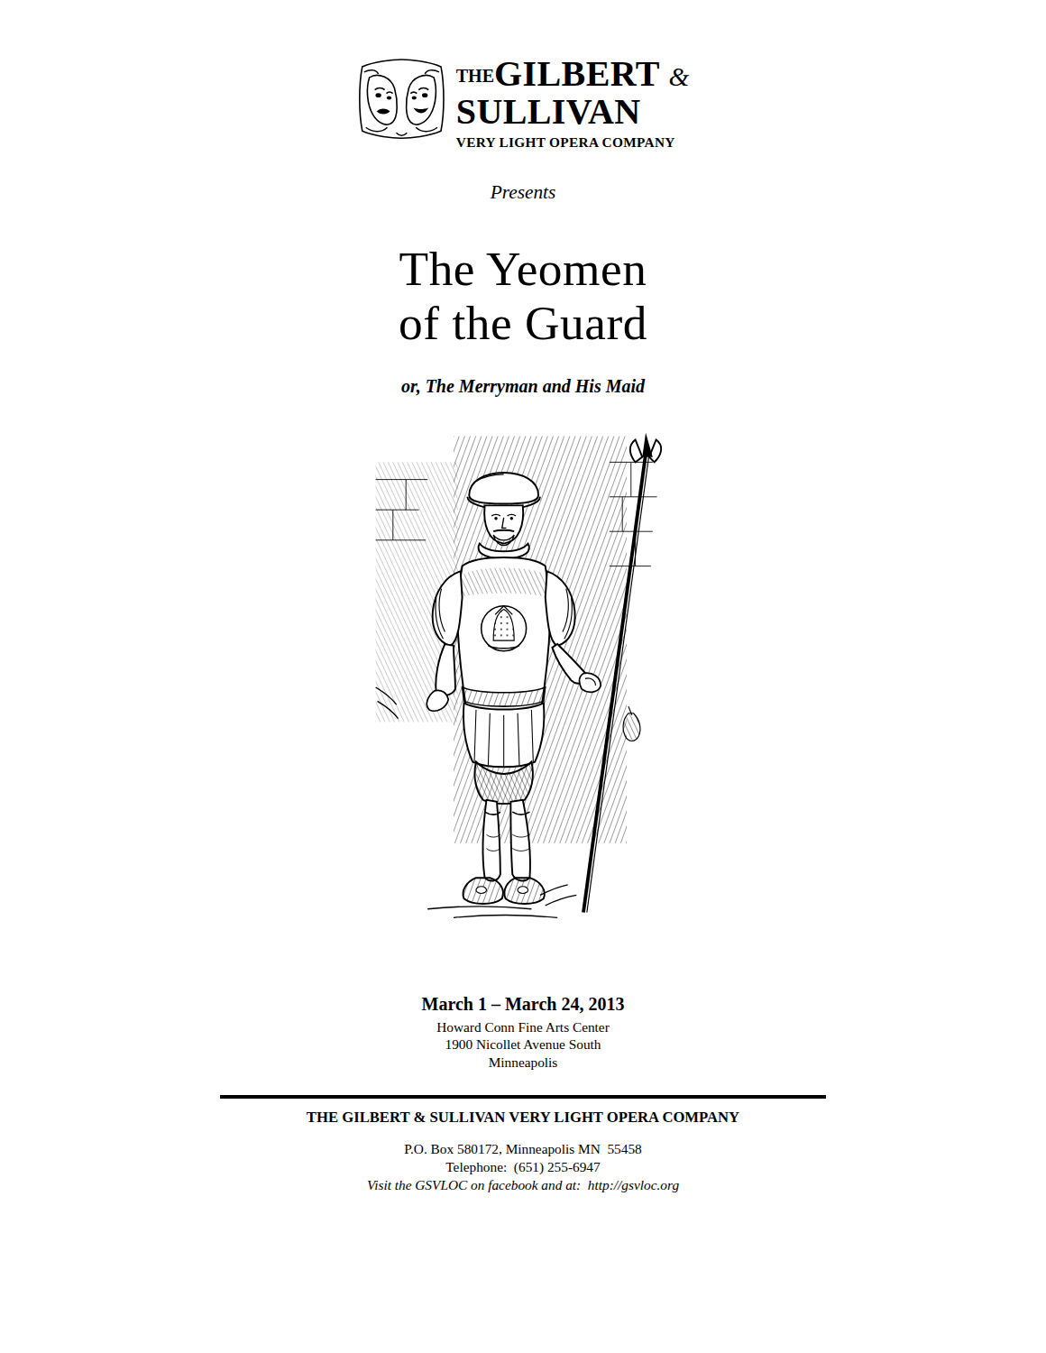THEGILBERT &
SULLIVAN
VERY LIGHT OPERA COMPANY
Presents
The Yeomen
of the Guard
or, The Merryman and His Maid
March 1 – March 24, 2013
Howard Conn Fine Arts Center
1900 Nicollet Avenue South
Minneapolis
THE GILBERT & SULLIVAN VERY LIGHT OPERA COMPANY
P.O. Box 580172, Minneapolis MN 55458
Telephone: (651) 255-6947
Visit the GSVLOC on facebook and at: http://gsvloc.org